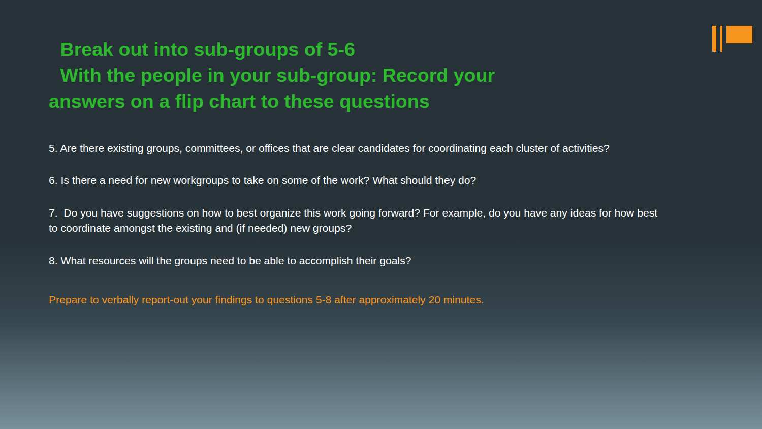Break out into sub-groups of 5-6 With the people in your sub-group: Record your answers on a flip chart to these questions
5. Are there existing groups, committees, or offices that are clear candidates for coordinating each cluster of activities?
6. Is there a need for new workgroups to take on some of the work? What should they do?
7. Do you have suggestions on how to best organize this work going forward? For example, do you have any ideas for how best to coordinate amongst the existing and (if needed) new groups?
8. What resources will the groups need to be able to accomplish their goals?
Prepare to verbally report-out your findings to questions 5-8 after approximately 20 minutes.